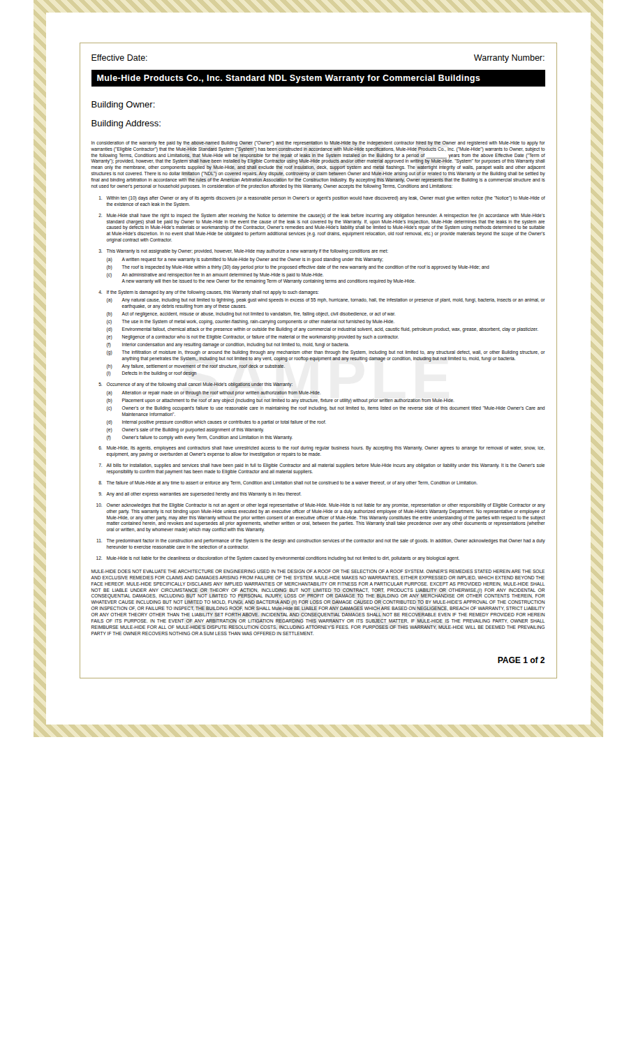SAMPLE
SAMPLE
SAMPLE
SAMPLE
Effective Date: Warranty Number:
Mule-Hide Products Co., Inc. Standard NDL System Warranty for Commercial Buildings
Building Owner:
Building Address:
In consideration of the warranty fee paid by the above-named Building Owner ("Owner") and the representation to Mule-Hide by the independent contractor hired by the Owner and registered with Mule-Hide to apply for warranties ("Eligible Contractor") that the Mule-Hide Standard System ("System") has been constructed in accordance with Mule-Hide specifications, Mule-Hide Products Co., Inc. ("Mule-Hide") warrants to Owner, subject to the following Terms, Conditions and Limitations, that Mule-Hide will be responsible for the repair of leaks in the System installed on the Building for a period of ________ years from the above Effective Date ("Term of Warranty"); provided, however, that the System shall have been installed by Eligible Contractor using Mule-Hide products and/or other material approved in writing by Mule-Hide. "System" for purposes of this Warranty shall mean only the membrane, other components supplied by Mule-Hide, and shall exclude the roof insulation, deck, support system and metal flashings. The watertight integrity of walls, parapet walls and other adjacent structures is not covered. There is no dollar limitation ("NDL") on covered repairs. Any dispute, controversy or claim between Owner and Mule-Hide arising out of or related to this Warranty or the Building shall be settled by final and binding arbitration in accordance with the rules of the American Arbitration Association for the Construction Industry. By accepting this Warranty, Owner represents that the Building is a commercial structure and is not used for owner's personal or household purposes. In consideration of the protection afforded by this Warranty, Owner accepts the following Terms, Conditions and Limitations:
Within ten (10) days after Owner or any of its agents discovers (or a reasonable person in Owner's or agent's position would have discovered) any leak, Owner must give written notice (the "Notice") to Mule-Hide of the existence of each leak in the System.
Mule-Hide shall have the right to inspect the System after receiving the Notice to determine the cause(s) of the leak before incurring any obligation hereunder. A reinspection fee (in accordance with Mule-Hide's standard charges) shall be paid by Owner to Mule-Hide in the event the cause of the leak is not covered by the Warranty. If, upon Mule-Hide's inspection, Mule-Hide determines that the leaks in the system are caused by defects in Mule-Hide's materials or workmanship of the Contractor, Owner's remedies and Mule-Hide's liability shall be limited to Mule-Hide's repair of the System using methods determined to be suitable at Mule-Hide's discretion. In no event shall Mule-Hide be obligated to perform additional services (e.g. roof drains, equipment relocation, old roof removal, etc.) or provide materials beyond the scope of the Owner's original contract with Contractor.
This Warranty is not assignable by Owner; provided, however, Mule-Hide may authorize a new warranty if the following conditions are met:
A written request for a new warranty is submitted to Mule-Hide by Owner and the Owner is in good standing under this Warranty;
The roof is inspected by Mule-Hide within a thirty (30) day period prior to the proposed effective date of the new warranty and the condition of the roof is approved by Mule-Hide; and
An administrative and reinspection fee in an amount determined by Mule-Hide is paid to Mule-Hide.
A new warranty will then be issued to the new Owner for the remaining Term of Warranty containing terms and conditions required by Mule-Hide.
If the System is damaged by any of the following causes, this Warranty shall not apply to such damages:
Any natural cause, including but not limited to lightning, peak gust wind speeds in excess of 55 mph, hurricane, tornado, hail, the infestation or presence of plant, mold, fungi, bacteria, insects or an animal, or earthquake, or any debris resulting from any of these causes.
Act of negligence, accident, misuse or abuse, including but not limited to vandalism, fire, falling object, civil disobedience, or act of war.
The use in the System of metal work, coping, counter-flashing, rain-carrying components or other material not furnished by Mule-Hide.
Environmental fallout, chemical attack or the presence within or outside the Building of any commercial or industrial solvent, acid, caustic fluid, petroleum product, wax, grease, absorbent, clay or plasticizer.
Negligence of a contractor who is not the Eligible Contractor, or failure of the material or the workmanship provided by such a contractor.
Interior condensation and any resulting damage or condition, including but not limited to, mold, fungi or bacteria.
The infiltration of moisture in, through or around the building through any mechanism other than through the System, including but not limited to, any structural defect, wall, or other Building structure, or anything that penetrates the System,, including but not limited to any vent, coping or rooftop equipment and any resulting damage or condition, including but not limited to, mold, fungi or bacteria.
Any failure, settlement or movement of the roof structure, roof deck or substrate.
Defects in the building or roof design
Occurrence of any of the following shall cancel Mule-Hide's obligations under this Warranty:
Alteration or repair made on or through the roof without prior written authorization from Mule-Hide.
Placement upon or attachment to the roof of any object (including but not limited to any structure, fixture or utility) without prior written authorization from Mule-Hide.
Owner's or the Building occupant's failure to use reasonable care in maintaining the roof including, but not limited to, items listed on the reverse side of this document titled "Mule-Hide Owner's Care and Maintenance Information".
Internal positive pressure condition which causes or contributes to a partial or total failure of the roof.
Owner's sale of the Building or purported assignment of this Warranty.
Owner's failure to comply with every Term, Condition and Limitation in this Warranty.
Mule-Hide, its agents, employees and contractors shall have unrestricted access to the roof during regular business hours. By accepting this Warranty, Owner agrees to arrange for removal of water, snow, ice, equipment, any paving or overburden at Owner's expense to allow for investigation or repairs to be made.
All bills for installation, supplies and services shall have been paid in full to Eligible Contractor and all material suppliers before Mule-Hide incurs any obligation or liability under this Warranty. It is the Owner's sole responsibility to confirm that payment has been made to Eligible Contractor and all material suppliers.
The failure of Mule-Hide at any time to assert or enforce any Term, Condition and Limitation shall not be construed to be a waiver thereof, or of any other Term, Condition or Limitation.
Any and all other express warranties are superseded hereby and this Warranty is in lieu thereof.
Owner acknowledges that the Eligible Contractor is not an agent or other legal representative of Mule-Hide. Mule-Hide is not liable for any promise, representation or other responsibility of Eligible Contractor or any other party. This warranty is not binding upon Mule-Hide unless executed by an executive officer of Mule-Hide or a duly authorized employee of Mule-Hide's Warranty Department. No representative or employee of Mule-Hide, or any other party, may alter this Warranty without the prior written consent of an executive officer of Mule-Hide. This Warranty constitutes the entire understanding of the parties with respect to the subject matter contained herein, and revokes and supersedes all prior agreements, whether written or oral, between the parties. This Warranty shall take precedence over any other documents or representations (whether oral or written, and by whomever made) which may conflict with this Warranty.
The predominant factor in the construction and performance of the System is the design and construction services of the contractor and not the sale of goods. In addition, Owner acknowledges that Owner had a duty hereunder to exercise reasonable care in the selection of a contractor.
Mule-Hide is not liable for the cleanliness or discoloration of the System caused by environmental conditions including but not limited to dirt, pollutants or any biological agent.
MULE-HIDE DOES NOT EVALUATE THE ARCHITECTURE OR ENGINEERING USED IN THE DESIGN OF A ROOF OR THE SELECTION OF A ROOF SYSTEM. OWNER'S REMEDIES STATED HEREIN ARE THE SOLE AND EXCLUSIVE REMEDIES FOR CLAIMS AND DAMAGES ARISING FROM FAILURE OF THE SYSTEM. MULE-HIDE MAKES NO WARRANTIES, EITHER EXPRESSED OR IMPLIED, WHICH EXTEND BEYOND THE FACE HEREOF. MULE-HIDE SPECIFICALLY DISCLAIMS ANY IMPLIED WARRANTIES OF MERCHANTABILITY OR FITNESS FOR A PARTICULAR PURPOSE. EXCEPT AS PROVIDED HEREIN, MULE-HIDE SHALL NOT BE LIABLE UNDER ANY CIRCUMSTANCE OR THEORY OF ACTION, INCLUDING BUT NOT LIMITED TO CONTRACT, TORT, PRODUCTS LIABILITY OR OTHERWISE,(I) FOR ANY INCIDENTAL OR CONSEQUENTIAL DAMAGES, INCLUDING BUT NOT LIMITED TO PERSONAL INJURY, LOSS OF PROFIT OR DAMAGE TO THE BUILDING OR ANY MERCHANDISE OR OTHER CONTENTS THEREIN, FOR WHATEVER CAUSE INCLUDING BUT NOT LIMITED TO MOLD, FUNGI, AND BACTERIA AND (II) FOR LOSS OR DAMAGE CAUSED OR CONTRIBUTED TO BY MULE-HIDE'S APPROVAL OF THE CONSTRUCTION OR INSPECTION OF, OR FAILURE TO INSPECT, THE BUILDING ROOF, NOR SHALL Mule-Hide BE LIABLE FOR ANY DAMAGES WHICH ARE BASED ON NEGLIGENCE, BREACH OF WARRANTY, STRICT LIABILITY OR ANY OTHER THEORY OTHER THAN THE LIABILITY SET FORTH ABOVE. INCIDENTAL AND CONSEQUENTIAL DAMAGES SHALL NOT BE RECOVERABLE EVEN IF THE REMEDY PROVIDED FOR HEREIN FAILS OF ITS PURPOSE. IN THE EVENT OF ANY ARBITRATION OR LITIGATION REGARDING THIS WARRANTY OR ITS SUBJECT MATTER, IF MULE-HIDE IS THE PREVAILING PARTY, OWNER SHALL REIMBURSE MULE-HIDE FOR ALL OF MULE-HIDE'S DISPUTE RESOLUTION COSTS, INCLUDING ATTORNEY'S FEES. FOR PURPOSES OF THIS WARRANTY, MULE-HIDE WILL BE DEEMED THE PREVAILING PARTY IF THE OWNER RECOVERS NOTHING OR A SUM LESS THAN WAS OFFERED IN SETTLEMENT.
PAGE 1 of 2